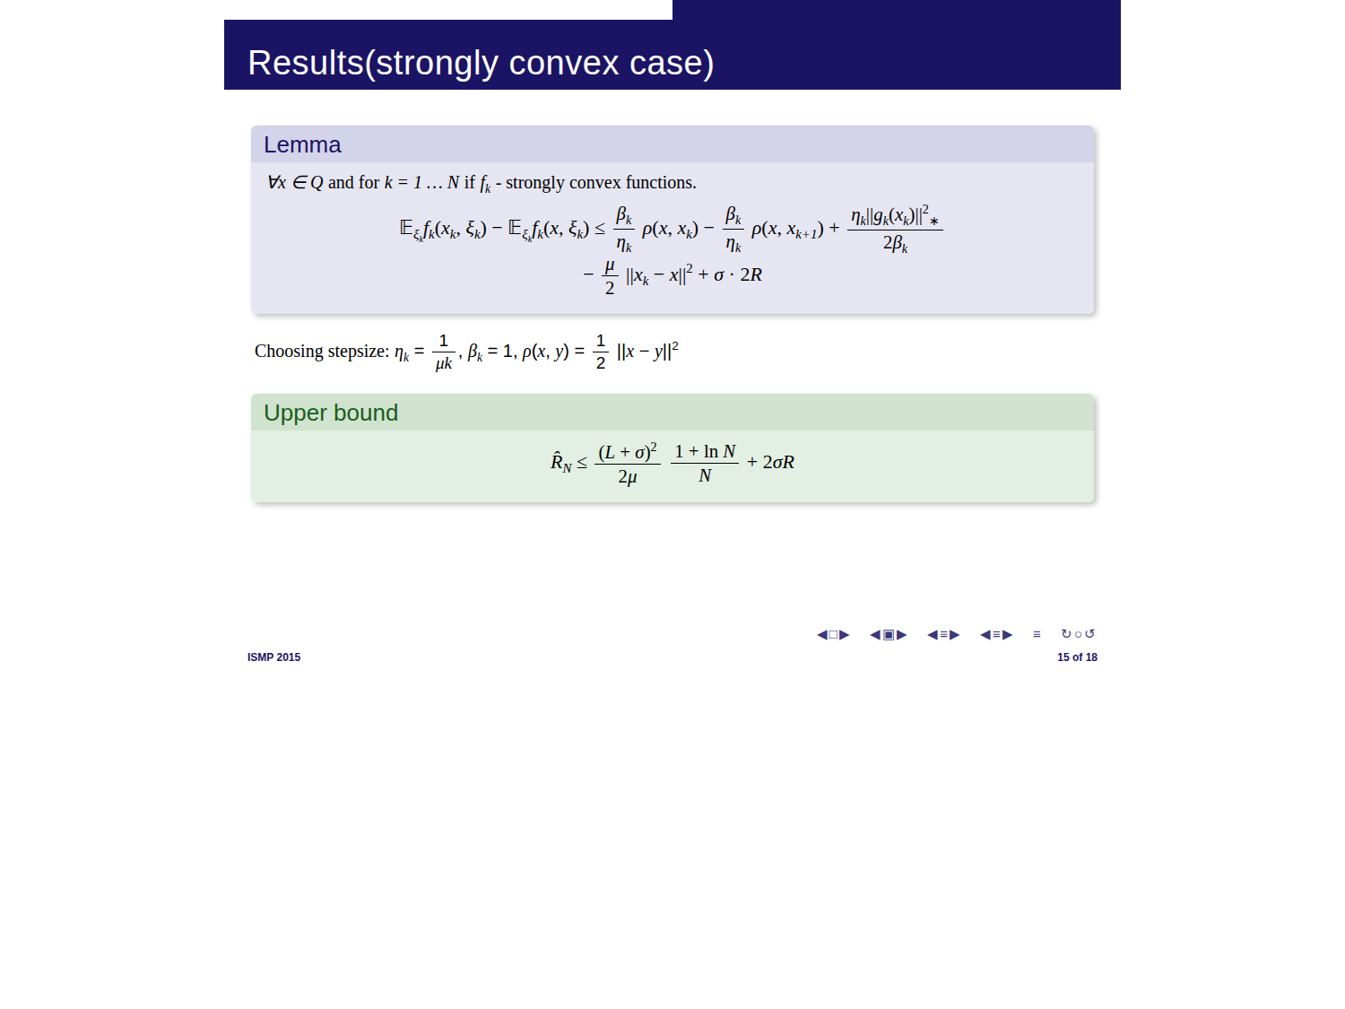Results(strongly convex case)
Lemma
∀x ∈ Q and for k = 1 … N if fk - strongly convex functions.
𝔼ξkfk(xk, ξk) − 𝔼ξkfk(x, ξk) ≤ βk ηk ρ(x, xk) − βk ηk ρ(x, xk+1) + ηk||gk(xk)||2∗2βk
− μ 2 ||xk − x||2 + σ · 2R
Choosing stepsize: ηk = 1 μk, βk = 1, ρ(x, y) = 12 ||x − y||2
Upper bound
R̂N ≤ (L + σ)22μ 1 + ln N N + 2σR
◀□▶ ◀▣▶ ◀≡▶ ◀≡▶ ≡ ↻○↺
ISMP 2015
15 of 18